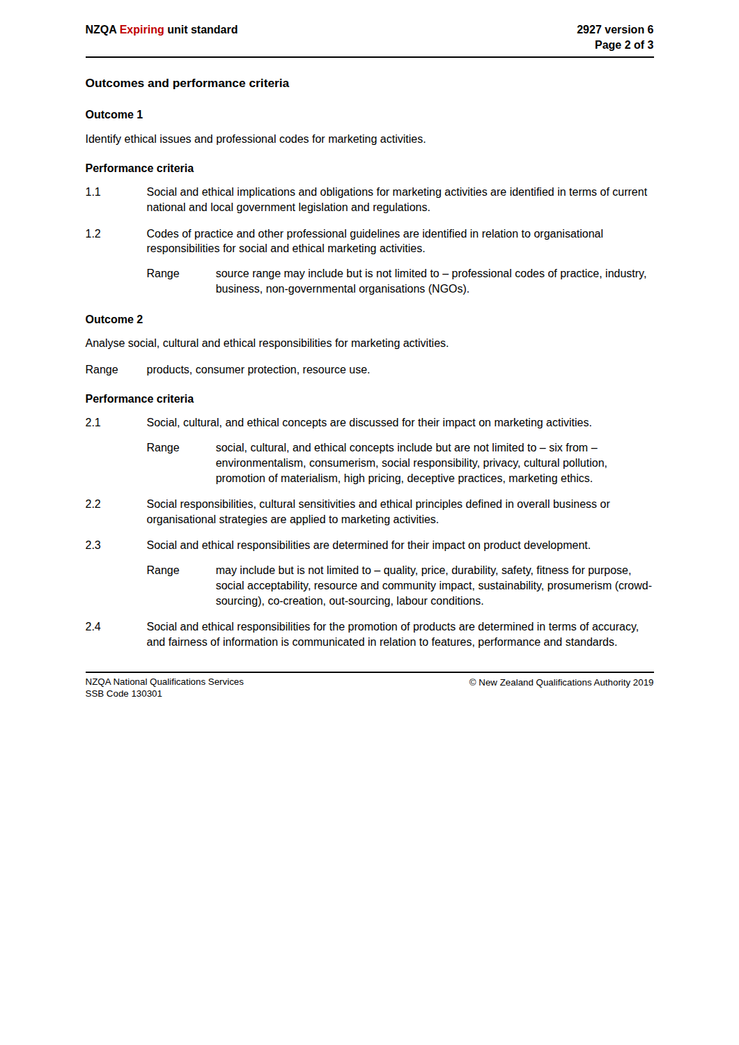NZQA Expiring unit standard
2927 version 6
Page 2 of 3
Outcomes and performance criteria
Outcome 1
Identify ethical issues and professional codes for marketing activities.
Performance criteria
1.1
Social and ethical implications and obligations for marketing activities are identified in terms of current national and local government legislation and regulations.
1.2
Codes of practice and other professional guidelines are identified in relation to organisational responsibilities for social and ethical marketing activities.
Range
source range may include but is not limited to – professional codes of practice, industry, business, non-governmental organisations (NGOs).
Outcome 2
Analyse social, cultural and ethical responsibilities for marketing activities.
Range
products, consumer protection, resource use.
Performance criteria
2.1
Social, cultural, and ethical concepts are discussed for their impact on marketing activities.
Range
social, cultural, and ethical concepts include but are not limited to – six from – environmentalism, consumerism, social responsibility, privacy, cultural pollution, promotion of materialism, high pricing, deceptive practices, marketing ethics.
2.2
Social responsibilities, cultural sensitivities and ethical principles defined in overall business or organisational strategies are applied to marketing activities.
2.3
Social and ethical responsibilities are determined for their impact on product development.
Range
may include but is not limited to – quality, price, durability, safety, fitness for purpose, social acceptability, resource and community impact, sustainability, prosumerism (crowd-sourcing), co-creation, out-sourcing, labour conditions.
2.4
Social and ethical responsibilities for the promotion of products are determined in terms of accuracy, and fairness of information is communicated in relation to features, performance and standards.
NZQA National Qualifications Services
SSB Code 130301
© New Zealand Qualifications Authority 2019